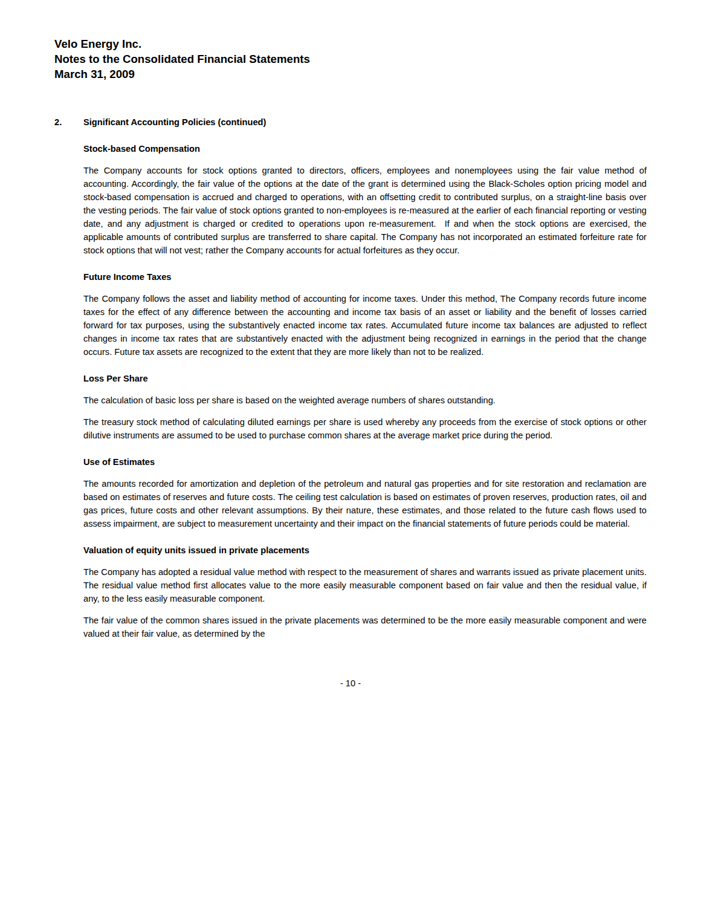Velo Energy Inc.
Notes to the Consolidated Financial Statements
March 31, 2009
2.
Significant Accounting Policies (continued)
Stock-based Compensation
The Company accounts for stock options granted to directors, officers, employees and nonemployees using the fair value method of accounting. Accordingly, the fair value of the options at the date of the grant is determined using the Black-Scholes option pricing model and stock-based compensation is accrued and charged to operations, with an offsetting credit to contributed surplus, on a straight-line basis over the vesting periods. The fair value of stock options granted to non-employees is re-measured at the earlier of each financial reporting or vesting date, and any adjustment is charged or credited to operations upon re-measurement. If and when the stock options are exercised, the applicable amounts of contributed surplus are transferred to share capital. The Company has not incorporated an estimated forfeiture rate for stock options that will not vest; rather the Company accounts for actual forfeitures as they occur.
Future Income Taxes
The Company follows the asset and liability method of accounting for income taxes. Under this method, The Company records future income taxes for the effect of any difference between the accounting and income tax basis of an asset or liability and the benefit of losses carried forward for tax purposes, using the substantively enacted income tax rates. Accumulated future income tax balances are adjusted to reflect changes in income tax rates that are substantively enacted with the adjustment being recognized in earnings in the period that the change occurs. Future tax assets are recognized to the extent that they are more likely than not to be realized.
Loss Per Share
The calculation of basic loss per share is based on the weighted average numbers of shares outstanding.
The treasury stock method of calculating diluted earnings per share is used whereby any proceeds from the exercise of stock options or other dilutive instruments are assumed to be used to purchase common shares at the average market price during the period.
Use of Estimates
The amounts recorded for amortization and depletion of the petroleum and natural gas properties and for site restoration and reclamation are based on estimates of reserves and future costs. The ceiling test calculation is based on estimates of proven reserves, production rates, oil and gas prices, future costs and other relevant assumptions. By their nature, these estimates, and those related to the future cash flows used to assess impairment, are subject to measurement uncertainty and their impact on the financial statements of future periods could be material.
Valuation of equity units issued in private placements
The Company has adopted a residual value method with respect to the measurement of shares and warrants issued as private placement units. The residual value method first allocates value to the more easily measurable component based on fair value and then the residual value, if any, to the less easily measurable component.
The fair value of the common shares issued in the private placements was determined to be the more easily measurable component and were valued at their fair value, as determined by the
- 10 -